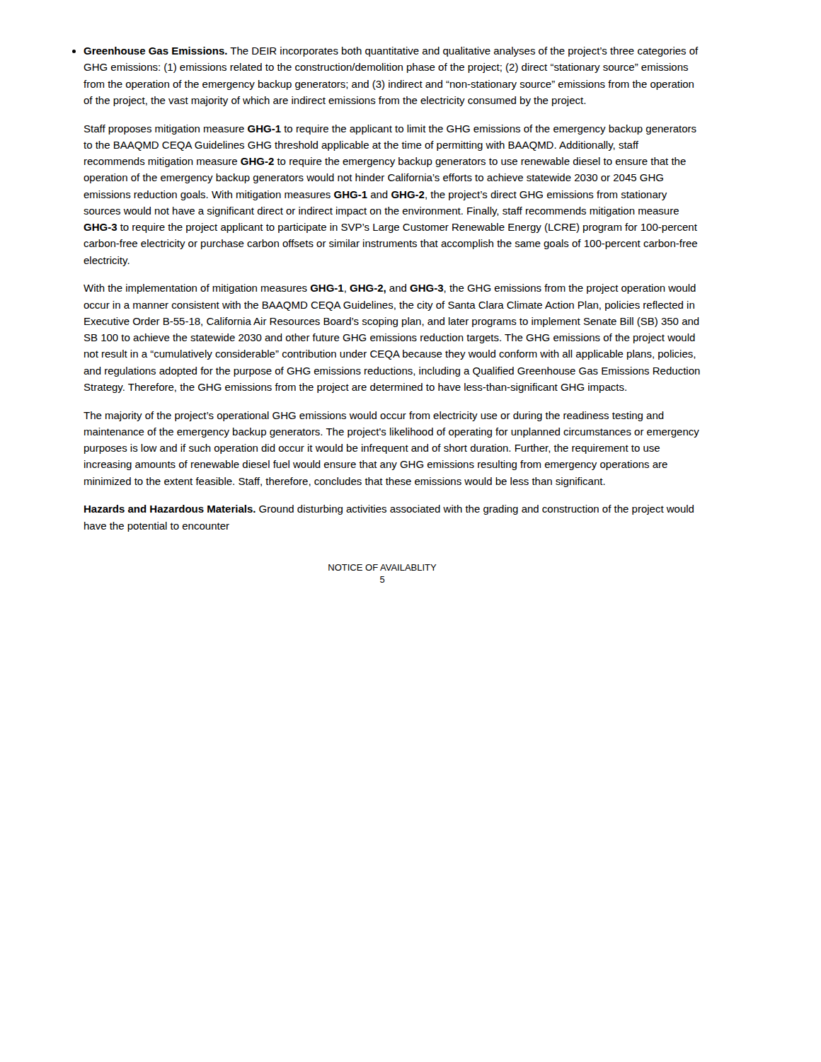Greenhouse Gas Emissions. The DEIR incorporates both quantitative and qualitative analyses of the project’s three categories of GHG emissions: (1) emissions related to the construction/demolition phase of the project; (2) direct “stationary source” emissions from the operation of the emergency backup generators; and (3) indirect and “non-stationary source” emissions from the operation of the project, the vast majority of which are indirect emissions from the electricity consumed by the project.
Staff proposes mitigation measure GHG-1 to require the applicant to limit the GHG emissions of the emergency backup generators to the BAAQMD CEQA Guidelines GHG threshold applicable at the time of permitting with BAAQMD. Additionally, staff recommends mitigation measure GHG-2 to require the emergency backup generators to use renewable diesel to ensure that the operation of the emergency backup generators would not hinder California’s efforts to achieve statewide 2030 or 2045 GHG emissions reduction goals. With mitigation measures GHG-1 and GHG-2, the project’s direct GHG emissions from stationary sources would not have a significant direct or indirect impact on the environment. Finally, staff recommends mitigation measure GHG-3 to require the project applicant to participate in SVP’s Large Customer Renewable Energy (LCRE) program for 100-percent carbon-free electricity or purchase carbon offsets or similar instruments that accomplish the same goals of 100-percent carbon-free electricity.
With the implementation of mitigation measures GHG-1, GHG-2, and GHG-3, the GHG emissions from the project operation would occur in a manner consistent with the BAAQMD CEQA Guidelines, the city of Santa Clara Climate Action Plan, policies reflected in Executive Order B-55-18, California Air Resources Board’s scoping plan, and later programs to implement Senate Bill (SB) 350 and SB 100 to achieve the statewide 2030 and other future GHG emissions reduction targets. The GHG emissions of the project would not result in a “cumulatively considerable” contribution under CEQA because they would conform with all applicable plans, policies, and regulations adopted for the purpose of GHG emissions reductions, including a Qualified Greenhouse Gas Emissions Reduction Strategy. Therefore, the GHG emissions from the project are determined to have less-than-significant GHG impacts.
The majority of the project’s operational GHG emissions would occur from electricity use or during the readiness testing and maintenance of the emergency backup generators. The project's likelihood of operating for unplanned circumstances or emergency purposes is low and if such operation did occur it would be infrequent and of short duration. Further, the requirement to use increasing amounts of renewable diesel fuel would ensure that any GHG emissions resulting from emergency operations are minimized to the extent feasible. Staff, therefore, concludes that these emissions would be less than significant.
Hazards and Hazardous Materials. Ground disturbing activities associated with the grading and construction of the project would have the potential to encounter
NOTICE OF AVAILABLITY
5